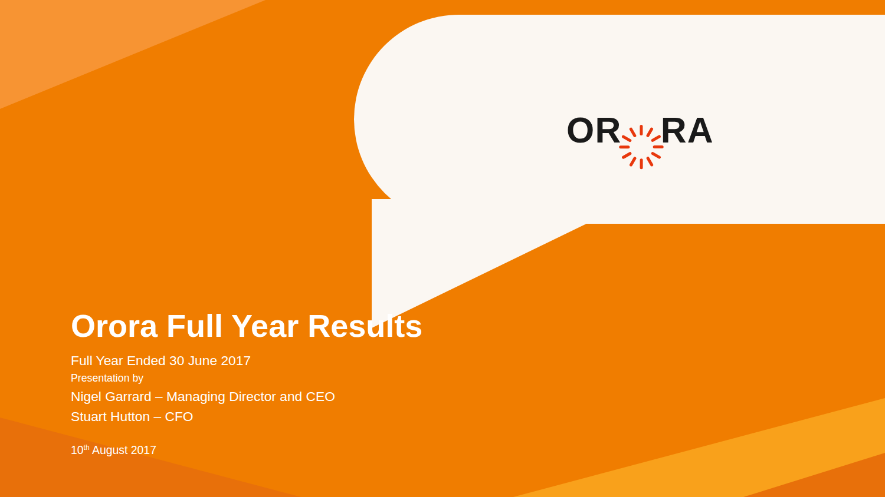OR RA
Orora Full Year Results
Full Year Ended 30 June 2017
Presentation by
Nigel Garrard – Managing Director and CEO
Stuart Hutton – CFO
10th August 2017